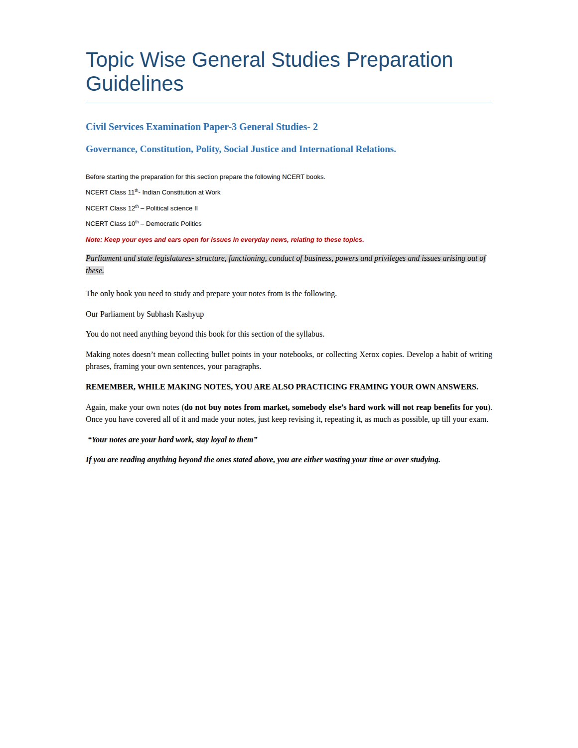Topic Wise General Studies Preparation Guidelines
Civil Services Examination Paper-3 General Studies- 2
Governance, Constitution, Polity, Social Justice and International Relations.
Before starting the preparation for this section prepare the following NCERT books.
NCERT Class 11th- Indian Constitution at Work
NCERT Class 12th – Political science II
NCERT Class 10th – Democratic Politics
Note: Keep your eyes and ears open for issues in everyday news, relating to these topics.
Parliament and state legislatures- structure, functioning, conduct of business, powers and privileges and issues arising out of these.
The only book you need to study and prepare your notes from is the following.
Our Parliament by Subhash Kashyup
You do not need anything beyond this book for this section of the syllabus.
Making notes doesn’t mean collecting bullet points in your notebooks, or collecting Xerox copies. Develop a habit of writing phrases, framing your own sentences, your paragraphs.
REMEMBER, WHILE MAKING NOTES, YOU ARE ALSO PRACTICING FRAMING YOUR OWN ANSWERS.
Again, make your own notes (do not buy notes from market, somebody else’s hard work will not reap benefits for you). Once you have covered all of it and made your notes, just keep revising it, repeating it, as much as possible, up till your exam.
“Your notes are your hard work, stay loyal to them”
If you are reading anything beyond the ones stated above, you are either wasting your time or over studying.